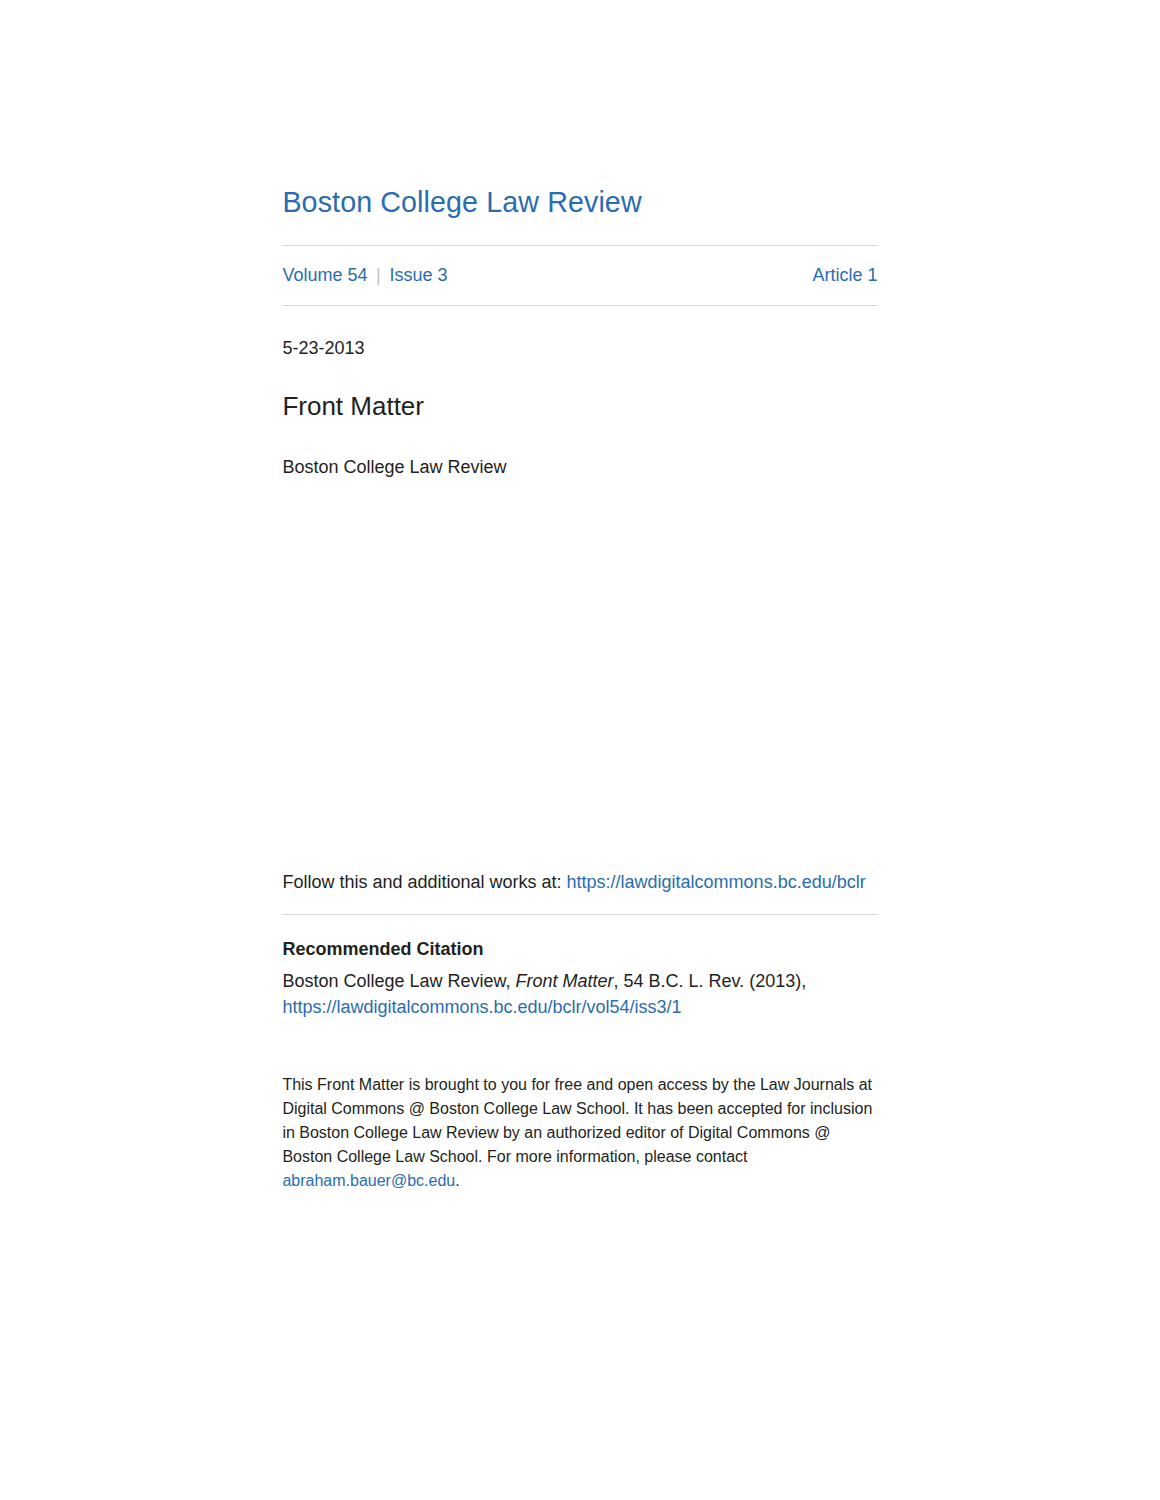Boston College Law Review
Volume 54|Issue 3
Article 1
5-23-2013
Front Matter
Boston College Law Review
Follow this and additional works at: https://lawdigitalcommons.bc.edu/bclr
Recommended Citation
Boston College Law Review, Front Matter, 54 B.C. L. Rev. (2013), https://lawdigitalcommons.bc.edu/bclr/vol54/iss3/1
This Front Matter is brought to you for free and open access by the Law Journals at Digital Commons @ Boston College Law School. It has been accepted for inclusion in Boston College Law Review by an authorized editor of Digital Commons @ Boston College Law School. For more information, please contact abraham.bauer@bc.edu.